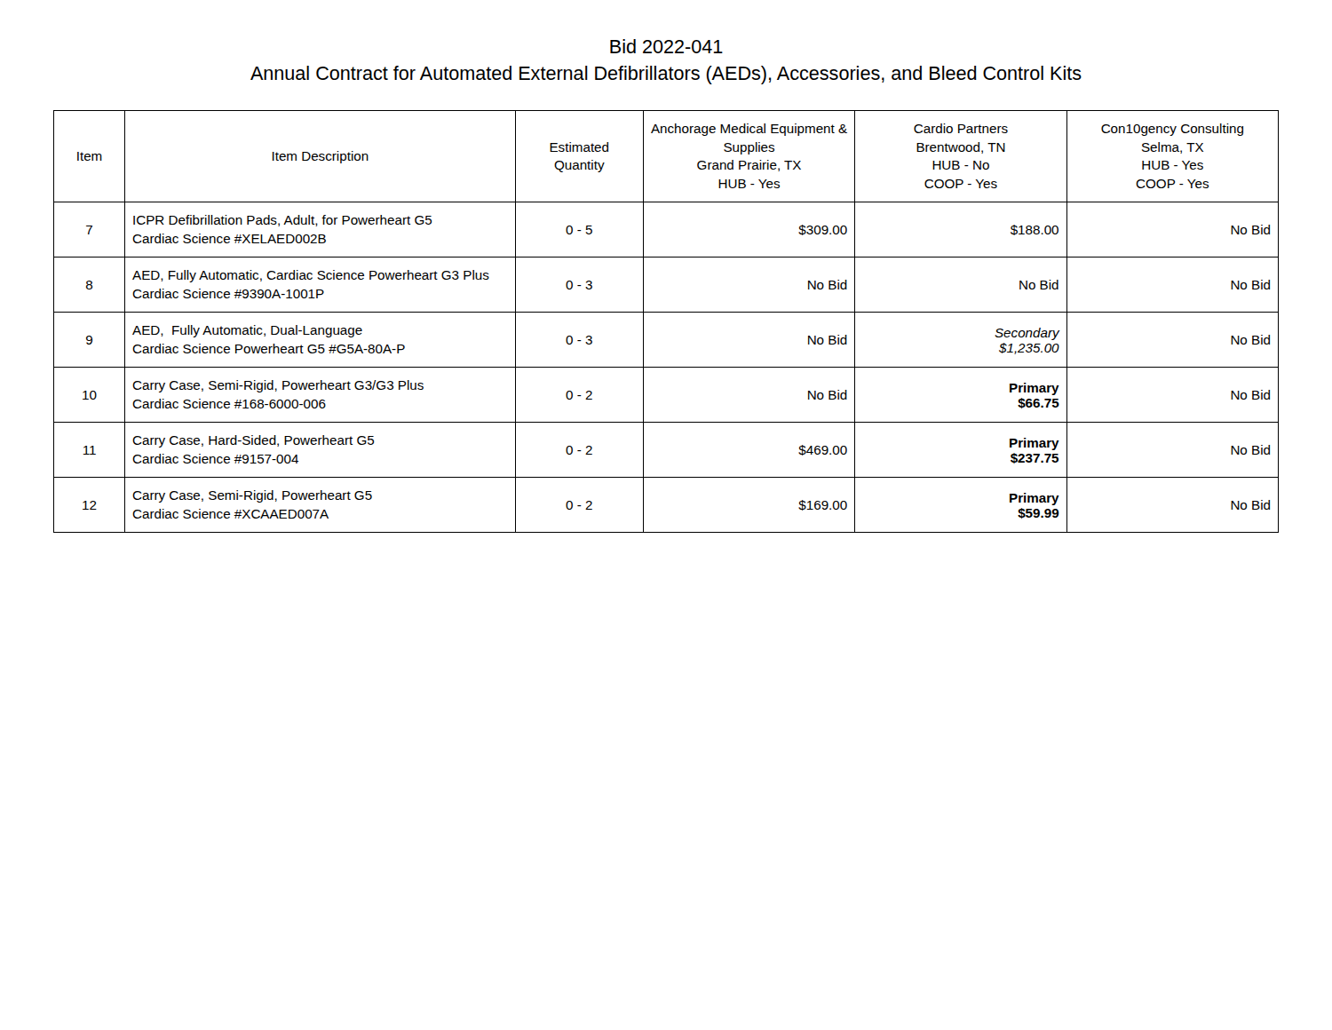Bid 2022-041
Annual Contract for Automated External Defibrillators (AEDs), Accessories, and Bleed Control Kits
| Item | Item Description | Estimated Quantity | Anchorage Medical Equipment & Supplies Grand Prairie, TX HUB - Yes | Cardio Partners Brentwood, TN HUB - No COOP - Yes | Con10gency Consulting Selma, TX HUB - Yes COOP - Yes |
| --- | --- | --- | --- | --- | --- |
| 7 | ICPR Defibrillation Pads, Adult, for Powerheart G5 Cardiac Science #XELAED002B | 0 - 5 | $309.00 | $188.00 | No Bid |
| 8 | AED, Fully Automatic, Cardiac Science Powerheart G3 Plus Cardiac Science #9390A-1001P | 0 - 3 | No Bid | No Bid | No Bid |
| 9 | AED, Fully Automatic, Dual-Language Cardiac Science Powerheart G5 #G5A-80A-P | 0 - 3 | No Bid | Secondary $1,235.00 | No Bid |
| 10 | Carry Case, Semi-Rigid, Powerheart G3/G3 Plus Cardiac Science #168-6000-006 | 0 - 2 | No Bid | Primary $66.75 | No Bid |
| 11 | Carry Case, Hard-Sided, Powerheart G5 Cardiac Science #9157-004 | 0 - 2 | $469.00 | Primary $237.75 | No Bid |
| 12 | Carry Case, Semi-Rigid, Powerheart G5 Cardiac Science #XCAAED007A | 0 - 2 | $169.00 | Primary $59.99 | No Bid |